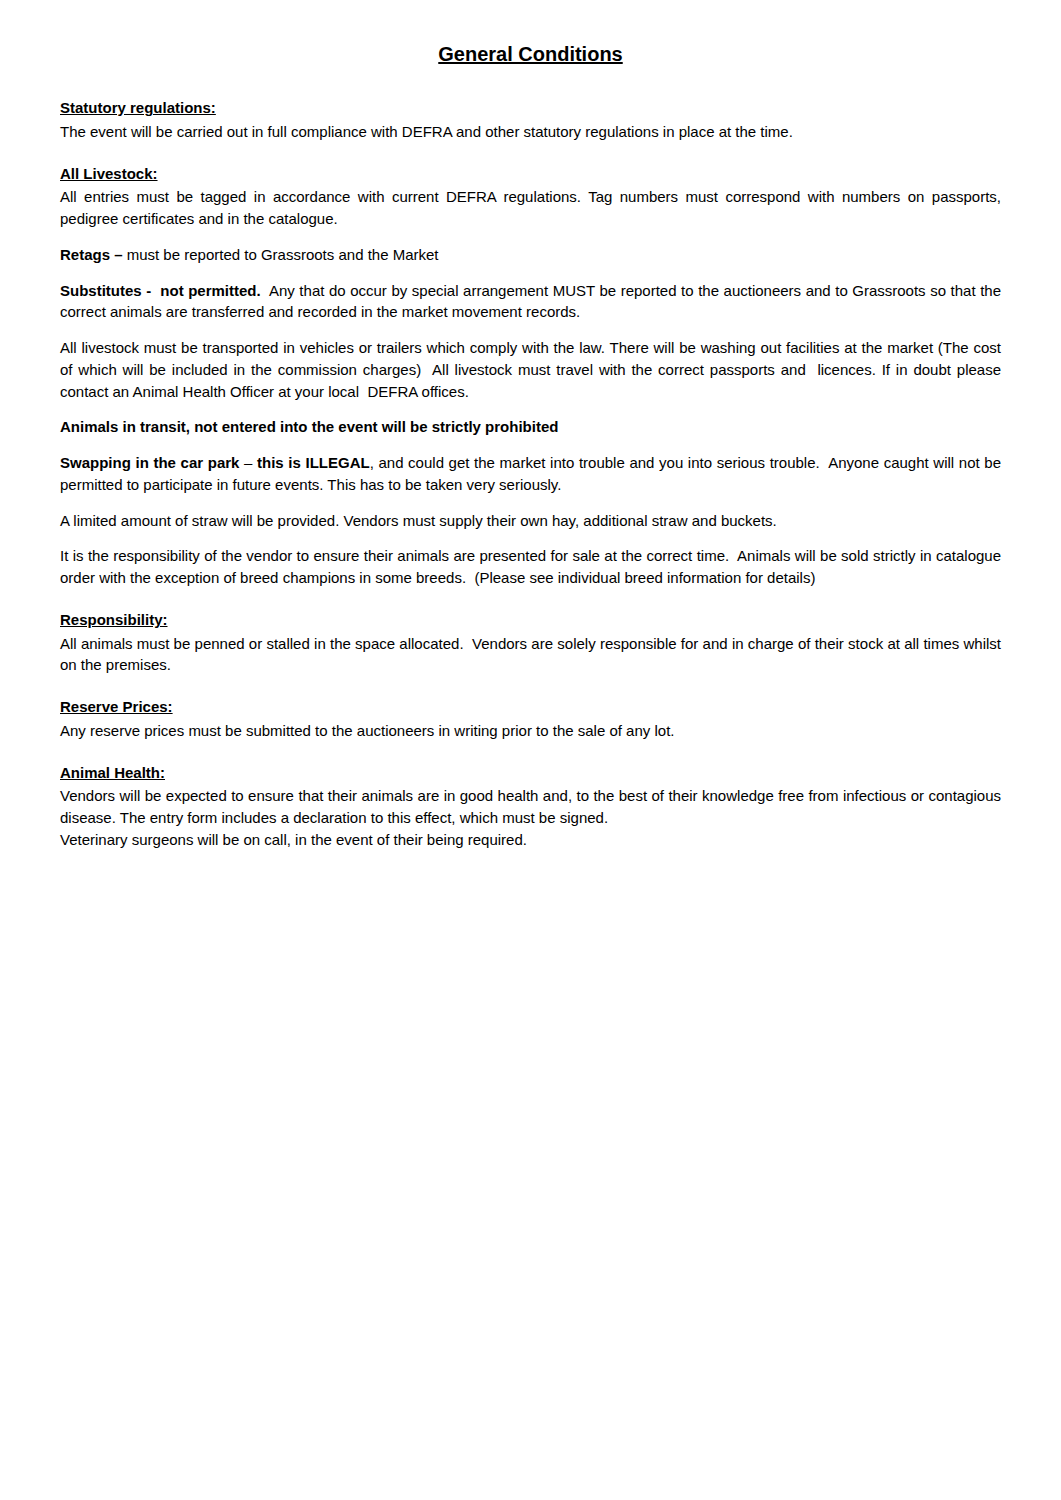General Conditions
Statutory regulations:
The event will be carried out in full compliance with DEFRA and other statutory regulations in place at the time.
All Livestock:
All entries must be tagged in accordance with current DEFRA regulations. Tag numbers must correspond with numbers on passports, pedigree certificates and in the catalogue.
Retags – must be reported to Grassroots and the Market
Substitutes - not permitted. Any that do occur by special arrangement MUST be reported to the auctioneers and to Grassroots so that the correct animals are transferred and recorded in the market movement records.
All livestock must be transported in vehicles or trailers which comply with the law. There will be washing out facilities at the market (The cost of which will be included in the commission charges) All livestock must travel with the correct passports and licences. If in doubt please contact an Animal Health Officer at your local DEFRA offices.
Animals in transit, not entered into the event will be strictly prohibited
Swapping in the car park – this is ILLEGAL, and could get the market into trouble and you into serious trouble. Anyone caught will not be permitted to participate in future events. This has to be taken very seriously.
A limited amount of straw will be provided. Vendors must supply their own hay, additional straw and buckets.
It is the responsibility of the vendor to ensure their animals are presented for sale at the correct time. Animals will be sold strictly in catalogue order with the exception of breed champions in some breeds. (Please see individual breed information for details)
Responsibility:
All animals must be penned or stalled in the space allocated. Vendors are solely responsible for and in charge of their stock at all times whilst on the premises.
Reserve Prices:
Any reserve prices must be submitted to the auctioneers in writing prior to the sale of any lot.
Animal Health:
Vendors will be expected to ensure that their animals are in good health and, to the best of their knowledge free from infectious or contagious disease. The entry form includes a declaration to this effect, which must be signed.
Veterinary surgeons will be on call, in the event of their being required.